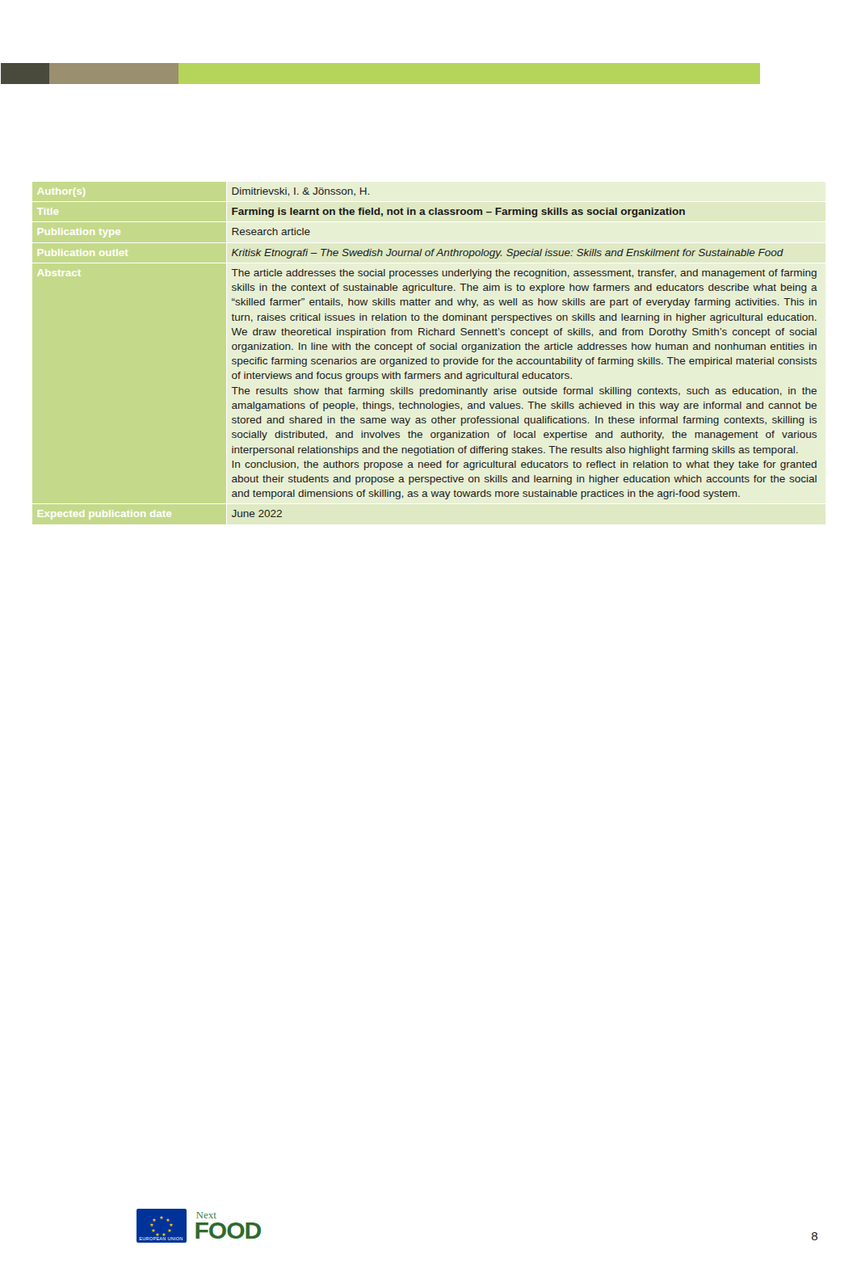| Author(s) | Dimitrievski, I. & Jönsson, H. |
| Title | Farming is learnt on the field, not in a classroom – Farming skills as social organization |
| Publication type | Research article |
| Publication outlet | Kritisk Etnografi – The Swedish Journal of Anthropology. Special issue: Skills and Enskilment for Sustainable Food |
| Abstract | The article addresses the social processes underlying the recognition, assessment, transfer, and management of farming skills in the context of sustainable agriculture. The aim is to explore how farmers and educators describe what being a “skilled farmer” entails, how skills matter and why, as well as how skills are part of everyday farming activities. This in turn, raises critical issues in relation to the dominant perspectives on skills and learning in higher agricultural education. We draw theoretical inspiration from Richard Sennett’s concept of skills, and from Dorothy Smith’s concept of social organization. In line with the concept of social organization the article addresses how human and nonhuman entities in specific farming scenarios are organized to provide for the accountability of farming skills. The empirical material consists of interviews and focus groups with farmers and agricultural educators. The results show that farming skills predominantly arise outside formal skilling contexts, such as education, in the amalgamations of people, things, technologies, and values. The skills achieved in this way are informal and cannot be stored and shared in the same way as other professional qualifications. In these informal farming contexts, skilling is socially distributed, and involves the organization of local expertise and authority, the management of various interpersonal relationships and the negotiation of differing stakes. The results also highlight farming skills as temporal. In conclusion, the authors propose a need for agricultural educators to reflect in relation to what they take for granted about their students and propose a perspective on skills and learning in higher education which accounts for the social and temporal dimensions of skilling, as a way towards more sustainable practices in the agri-food system. |
| Expected publication date | June 2022 |
★ ★ ★ ★ ★ ★ ★ ★ ★
EUROPEAN UNION
Next FOOD
8